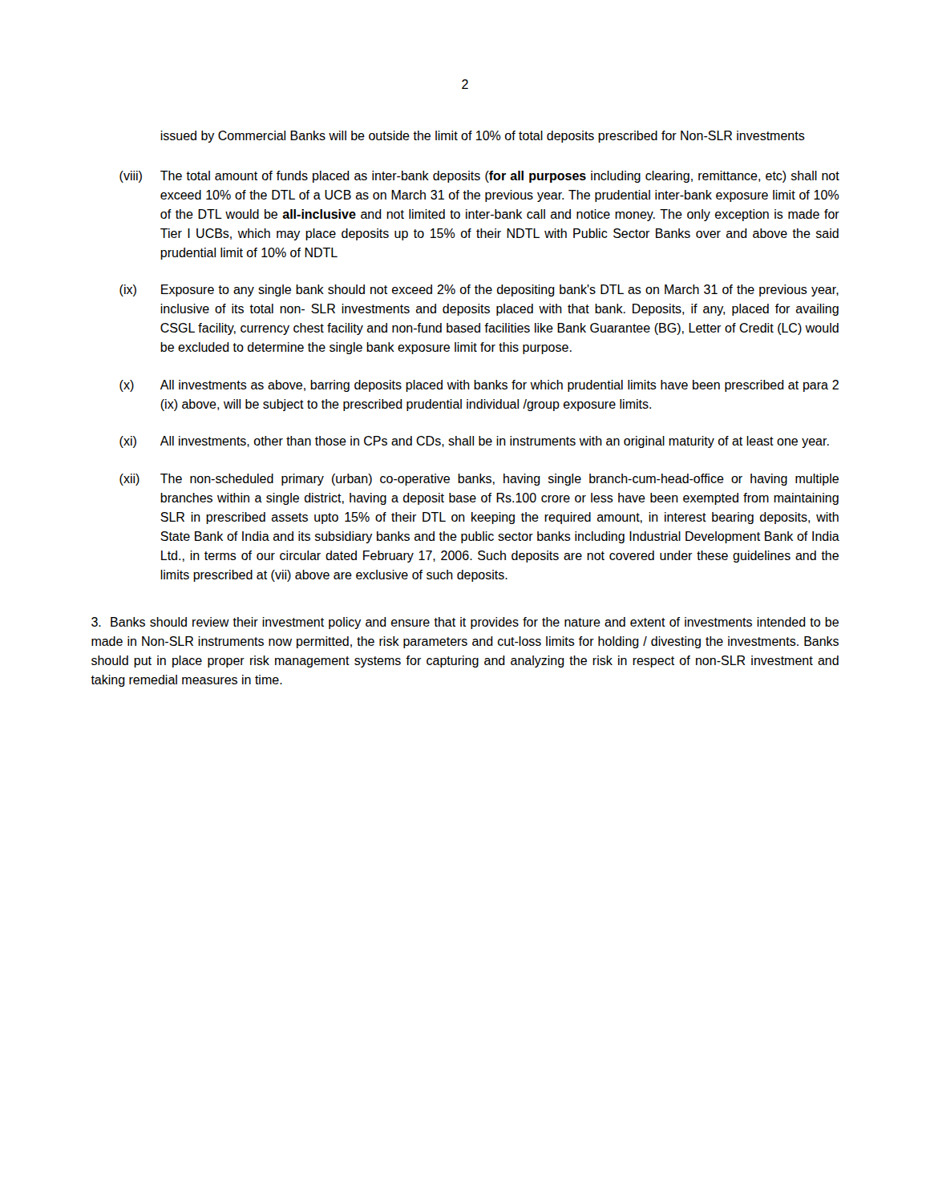2
issued by Commercial Banks will be outside the limit of 10% of total deposits prescribed for Non-SLR investments
(viii)
The total amount of funds placed as inter-bank deposits (for all purposes including clearing, remittance, etc) shall not exceed 10% of the DTL of a UCB as on March 31 of the previous year. The prudential inter-bank exposure limit of 10% of the DTL would be all-inclusive and not limited to inter-bank call and notice money. The only exception is made for Tier I UCBs, which may place deposits up to 15% of their NDTL with Public Sector Banks over and above the said prudential limit of 10% of NDTL
(ix)
Exposure to any single bank should not exceed 2% of the depositing bank's DTL as on March 31 of the previous year, inclusive of its total non- SLR investments and deposits placed with that bank. Deposits, if any, placed for availing CSGL facility, currency chest facility and non-fund based facilities like Bank Guarantee (BG), Letter of Credit (LC) would be excluded to determine the single bank exposure limit for this purpose.
(x)
All investments as above, barring deposits placed with banks for which prudential limits have been prescribed at para 2 (ix) above, will be subject to the prescribed prudential individual /group exposure limits.
(xi)
All investments, other than those in CPs and CDs, shall be in instruments with an original maturity of at least one year.
(xii)
The non-scheduled primary (urban) co-operative banks, having single branch-cum-head-office or having multiple branches within a single district, having a deposit base of Rs.100 crore or less have been exempted from maintaining SLR in prescribed assets upto 15% of their DTL on keeping the required amount, in interest bearing deposits, with State Bank of India and its subsidiary banks and the public sector banks including Industrial Development Bank of India Ltd., in terms of our circular dated February 17, 2006. Such deposits are not covered under these guidelines and the limits prescribed at (vii) above are exclusive of such deposits.
3. Banks should review their investment policy and ensure that it provides for the nature and extent of investments intended to be made in Non-SLR instruments now permitted, the risk parameters and cut-loss limits for holding / divesting the investments. Banks should put in place proper risk management systems for capturing and analyzing the risk in respect of non-SLR investment and taking remedial measures in time.